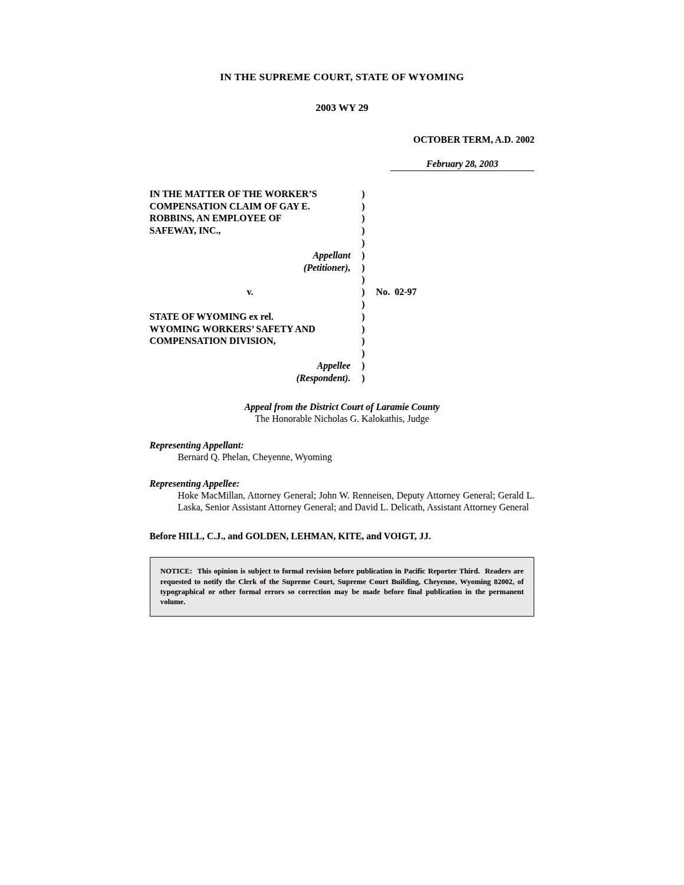IN THE SUPREME COURT, STATE OF WYOMING
2003 WY 29
OCTOBER TERM, A.D. 2002
February 28, 2003
| IN THE MATTER OF THE WORKER’S | ) | |
| COMPENSATION CLAIM OF GAY E. | ) | |
| ROBBINS, AN EMPLOYEE OF | ) | |
| SAFEWAY, INC., | ) | |
| | ) | |
| Appellant | ) | |
| (Petitioner), | ) | |
| | ) | |
| v. | ) | No. 02-97 |
| | ) | |
| STATE OF WYOMING ex rel. | ) | |
| WYOMING WORKERS’ SAFETY AND | ) | |
| COMPENSATION DIVISION, | ) | |
| | ) | |
| Appellee | ) | |
| (Respondent). | ) | |
Appeal from the District Court of Laramie County
The Honorable Nicholas G. Kalokathis, Judge
Representing Appellant:
Bernard Q. Phelan, Cheyenne, Wyoming
Representing Appellee:
Hoke MacMillan, Attorney General; John W. Renneisen, Deputy Attorney General; Gerald L. Laska, Senior Assistant Attorney General; and David L. Delicath, Assistant Attorney General
Before HILL, C.J., and GOLDEN, LEHMAN, KITE, and VOIGT, JJ.
NOTICE: This opinion is subject to formal revision before publication in Pacific Reporter Third. Readers are requested to notify the Clerk of the Supreme Court, Supreme Court Building, Cheyenne, Wyoming 82002, of typographical or other formal errors so correction may be made before final publication in the permanent volume.